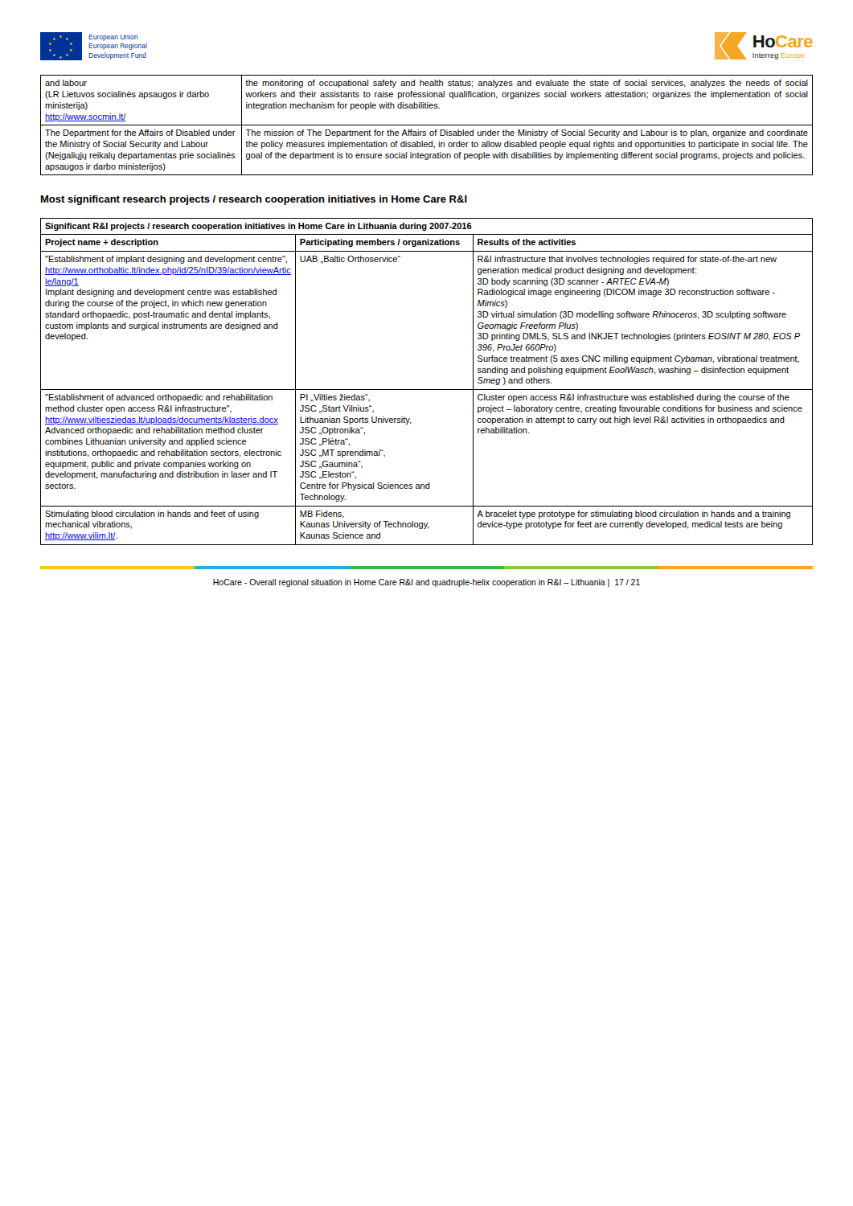★ ★ ★ ★ ★ ★ ★ ★ ★ ★
European Union
European Regional
Development Fund
Ho Care
Interreg Europe
| and labour (LR Lietuvos socialinės apsaugos ir darbo ministerija) http://www.socmin.lt/ | the monitoring of occupational safety and health status; analyzes and evaluate the state of social services, analyzes the needs of social workers and their assistants to raise professional qualification, organizes social workers attestation; organizes the implementation of social integration mechanism for people with disabilities. |
| The Department for the Affairs of Disabled under the Ministry of Social Security and Labour (Neįgaliųjų reikalų departamentas prie socialinės apsaugos ir darbo ministerijos) | The mission of The Department for the Affairs of Disabled under the Ministry of Social Security and Labour is to plan, organize and coordinate the policy measures implementation of disabled, in order to allow disabled people equal rights and opportunities to participate in social life. The goal of the department is to ensure social integration of people with disabilities by implementing different social programs, projects and policies. |
Most significant research projects / research cooperation initiatives in Home Care R&I
| Significant R&I projects / research cooperation initiatives in Home Care in Lithuania during 2007-2016 |
| --- |
| Project name + description | Participating members / organizations | Results of the activities |
| "Establishment of implant designing and development centre", http://www.orthobaltic.lt/index.php/id/25/nID/39/action/viewArticle/lang/1 Implant designing and development centre was established during the course of the project, in which new generation standard orthopaedic, post-traumatic and dental implants, custom implants and surgical instruments are designed and developed. | UAB „Baltic Orthoservice“ | R&I infrastructure that involves technologies required for state-of-the-art new generation medical product designing and development: 3D body scanning (3D scanner - ARTEC EVA-M ) Radiological image engineering (DICOM image 3D reconstruction software - Mimics ) 3D virtual simulation (3D modelling software Rhinoceros , 3D sculpting software Geomagic Freeform Plus ) 3D printing DMLS, SLS and INKJET technologies (printers EOSINT M 280 , EOS P 396 , ProJet 660Pro ) Surface treatment (5 axes CNC milling equipment Cybaman , vibrational treatment, sanding and polishing equipment EoolWasch , washing – disinfection equipment Smeg ) and others. |
| "Establishment of advanced orthopaedic and rehabilitation method cluster open access R&I infrastructure", http://www.viltiesziedas.lt/uploads/documents/klasteris.docx Advanced orthopaedic and rehabilitation method cluster combines Lithuanian university and applied science institutions, orthopaedic and rehabilitation sectors, electronic equipment, public and private companies working on development, manufacturing and distribution in laser and IT sectors. | PI „Vilties žiedas“, JSC „Start Vilnius“, Lithuanian Sports University, JSC „Optronika“, JSC „Plėtra“, JSC „MT sprendimai“, JSC „Gaumina“, JSC „Eleston“, Centre for Physical Sciences and Technology. | Cluster open access R&I infrastructure was established during the course of the project – laboratory centre, creating favourable conditions for business and science cooperation in attempt to carry out high level R&I activities in orthopaedics and rehabilitation. |
| Stimulating blood circulation in hands and feet of using mechanical vibrations, http://www.vilim.lt/ . | MB Fidens, Kaunas University of Technology, Kaunas Science and | A bracelet type prototype for stimulating blood circulation in hands and a training device-type prototype for feet are currently developed, medical tests are being |
HoCare - Overall regional situation in Home Care R&I and quadruple-helix cooperation in R&I – Lithuania | 17 / 21